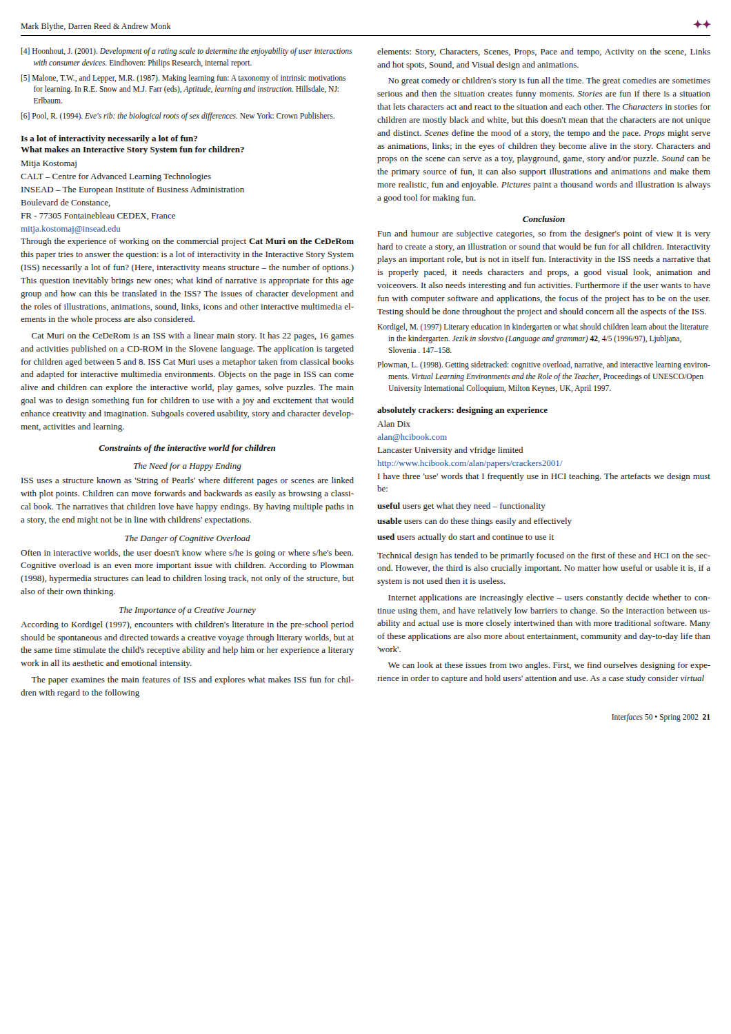Mark Blythe, Darren Reed & Andrew Monk
✦✦
[4] Hoonhout, J. (2001). Development of a rating scale to determine the enjoyability of user interactions with consumer devices. Eindhoven: Philips Research, internal report.
[5] Malone, T.W., and Lepper, M.R. (1987). Making learning fun: A taxonomy of intrinsic motivations for learning. In R.E. Snow and M.J. Farr (eds), Aptitude, learning and instruction. Hillsdale, NJ: Erlbaum.
[6] Pool, R. (1994). Eve's rib: the biological roots of sex differences. New York: Crown Publishers.
Is a lot of interactivity necessarily a lot of fun?
What makes an Interactive Story System fun for children?
Mitja Kostomaj
CALT – Centre for Advanced Learning Technologies
INSEAD – The European Institute of Business Administration
Boulevard de Constance,
FR - 77305 Fontainebleau CEDEX, France
mitja.kostomaj@insead.edu
Through the experience of working on the commercial project Cat Muri on the CeDeRom this paper tries to answer the question: is a lot of interactivity in the Interactive Story System (ISS) necessarily a lot of fun? (Here, interactivity means structure – the number of options.) This question inevitably brings new ones; what kind of narrative is appropriate for this age group and how can this be translated in the ISS? The issues of character development and the roles of illustrations, animations, sound, links, icons and other interactive multimedia elements in the whole process are also considered.
Cat Muri on the CeDeRom is an ISS with a linear main story. It has 22 pages, 16 games and activities published on a CD-ROM in the Slovene language. The application is targeted for children aged between 5 and 8. ISS Cat Muri uses a metaphor taken from classical books and adapted for interactive multimedia environments. Objects on the page in ISS can come alive and children can explore the interactive world, play games, solve puzzles. The main goal was to design something fun for children to use with a joy and excitement that would enhance creativity and imagination. Subgoals covered usability, story and character development, activities and learning.
Constraints of the interactive world for children
The Need for a Happy Ending
ISS uses a structure known as 'String of Pearls' where different pages or scenes are linked with plot points. Children can move forwards and backwards as easily as browsing a classical book. The narratives that children love have happy endings. By having multiple paths in a story, the end might not be in line with childrens' expectations.
The Danger of Cognitive Overload
Often in interactive worlds, the user doesn't know where s/he is going or where s/he's been. Cognitive overload is an even more important issue with children. According to Plowman (1998), hypermedia structures can lead to children losing track, not only of the structure, but also of their own thinking.
The Importance of a Creative Journey
According to Kordigel (1997), encounters with children's literature in the pre-school period should be spontaneous and directed towards a creative voyage through literary worlds, but at the same time stimulate the child's receptive ability and help him or her experience a literary work in all its aesthetic and emotional intensity.
The paper examines the main features of ISS and explores what makes ISS fun for children with regard to the following
elements: Story, Characters, Scenes, Props, Pace and tempo, Activity on the scene, Links and hot spots, Sound, and Visual design and animations.
No great comedy or children's story is fun all the time. The great comedies are sometimes serious and then the situation creates funny moments. Stories are fun if there is a situation that lets characters act and react to the situation and each other. The Characters in stories for children are mostly black and white, but this doesn't mean that the characters are not unique and distinct. Scenes define the mood of a story, the tempo and the pace. Props might serve as animations, links; in the eyes of children they become alive in the story. Characters and props on the scene can serve as a toy, playground, game, story and/or puzzle. Sound can be the primary source of fun, it can also support illustrations and animations and make them more realistic, fun and enjoyable. Pictures paint a thousand words and illustration is always a good tool for making fun.
Conclusion
Fun and humour are subjective categories, so from the designer's point of view it is very hard to create a story, an illustration or sound that would be fun for all children. Interactivity plays an important role, but is not in itself fun. Interactivity in the ISS needs a narrative that is properly paced, it needs characters and props, a good visual look, animation and voiceovers. It also needs interesting and fun activities. Furthermore if the user wants to have fun with computer software and applications, the focus of the project has to be on the user. Testing should be done throughout the project and should concern all the aspects of the ISS.
Kordigel, M. (1997) Literary education in kindergarten or what should children learn about the literature in the kindergarten. Jezik in slovstvo (Language and grammar) 42, 4/5 (1996/97), Ljubljana, Slovenia . 147–158.
Plowman, L. (1998). Getting sidetracked: cognitive overload, narrative, and interactive learning environments. Virtual Learning Environments and the Role of the Teacher, Proceedings of UNESCO/Open University International Colloquium, Milton Keynes, UK, April 1997.
absolutely crackers: designing an experience
Alan Dix
alan@hcibook.com
Lancaster University and vfridge limited
http://www.hcibook.com/alan/papers/crackers2001/
I have three 'use' words that I frequently use in HCI teaching. The artefacts we design must be:
useful users get what they need – functionality
usable users can do these things easily and effectively
used users actually do start and continue to use it
Technical design has tended to be primarily focused on the first of these and HCI on the second. However, the third is also crucially important. No matter how useful or usable it is, if a system is not used then it is useless.
Internet applications are increasingly elective – users constantly decide whether to continue using them, and have relatively low barriers to change. So the interaction between usability and actual use is more closely intertwined than with more traditional software. Many of these applications are also more about entertainment, community and day-to-day life than 'work'.
We can look at these issues from two angles. First, we find ourselves designing for experience in order to capture and hold users' attention and use. As a case study consider virtual
Interfaces 50 • Spring 2002 21